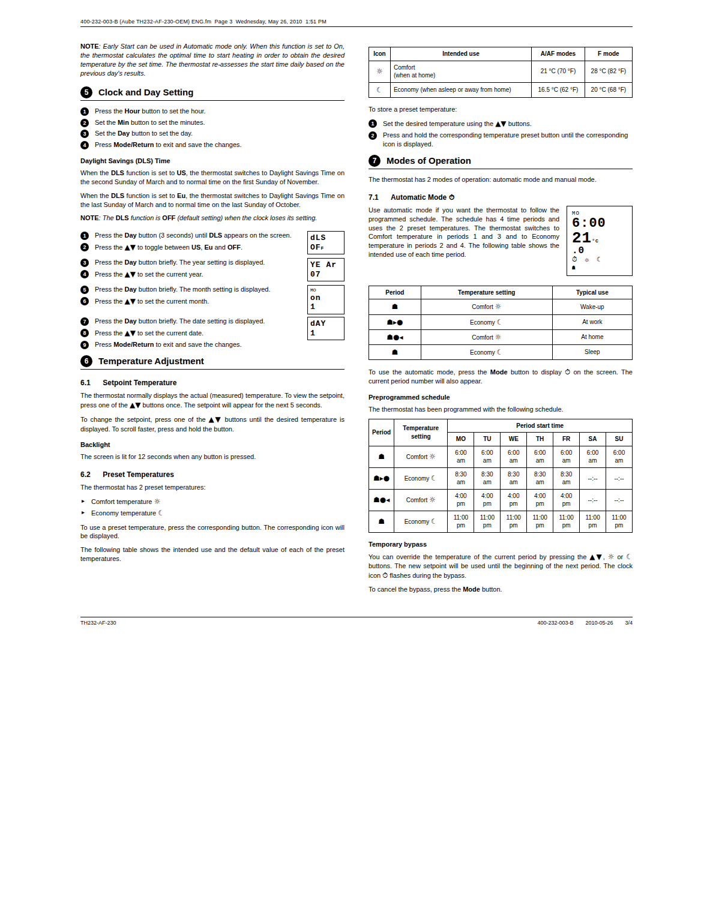400-232-003-B (Aube TH232-AF-230-OEM) ENG.fm Page 3 Wednesday, May 26, 2010 1:51 PM
NOTE: Early Start can be used in Automatic mode only. When this function is set to On, the thermostat calculates the optimal time to start heating in order to obtain the desired temperature by the set time. The thermostat re-assesses the start time daily based on the previous day's results.
5 Clock and Day Setting
Press the Hour button to set the hour.
Set the Min button to set the minutes.
Set the Day button to set the day.
Press Mode/Return to exit and save the changes.
Daylight Savings (DLS) Time
When the DLS function is set to US, the thermostat switches to Daylight Savings Time on the second Sunday of March and to normal time on the first Sunday of November.
When the DLS function is set to Eu, the thermostat switches to Daylight Savings Time on the last Sunday of March and to normal time on the last Sunday of October.
NOTE: The DLS function is OFF (default setting) when the clock loses its setting.
dLS
OFF
Press the Day button (3 seconds) until DLS appears on the screen.
Press the ▲▼ to toggle between US, Eu and OFF.
YE Ar
07
Press the Day button briefly. The year setting is displayed.
Press the ▲▼ to set the current year.
MO
on
1
Press the Day button briefly. The month setting is displayed.
Press the ▲▼ to set the current month.
dAY
1
Press the Day button briefly. The date setting is displayed.
Press the ▲▼ to set the current date.
Press Mode/Return to exit and save the changes.
6 Temperature Adjustment
6.1 Setpoint Temperature
The thermostat normally displays the actual (measured) temperature. To view the setpoint, press one of the ▲▼ buttons once. The setpoint will appear for the next 5 seconds.
To change the setpoint, press one of the ▲▼ buttons until the desired temperature is displayed. To scroll faster, press and hold the button.
Backlight
The screen is lit for 12 seconds when any button is pressed.
6.2 Preset Temperatures
The thermostat has 2 preset temperatures:
Comfort temperature ☼
Economy temperature ☾
To use a preset temperature, press the corresponding button. The corresponding icon will be displayed.
The following table shows the intended use and the default value of each of the preset temperatures.
| Icon | Intended use | A/AF modes | F mode |
| --- | --- | --- | --- |
| ☼ | Comfort (when at home) | 21 °C (70 °F) | 28 °C (82 °F) |
| ☾ | Economy (when asleep or away from home) | 16.5 °C (62 °F) | 20 °C (68 °F) |
To store a preset temperature:
Set the desired temperature using the ▲▼ buttons.
Press and hold the corresponding temperature preset button until the corresponding icon is displayed.
7 Modes of Operation
The thermostat has 2 modes of operation: automatic mode and manual mode.
7.1 Automatic Mode ⏱
MO
6:00
21°C
.0
⏱ ☼ ☾
☗
Use automatic mode if you want the thermostat to follow the programmed schedule. The schedule has 4 time periods and uses the 2 preset temperatures. The thermostat switches to Comfort temperature in periods 1 and 3 and to Economy temperature in periods 2 and 4. The following table shows the intended use of each time period.
| Period | Temperature setting | Typical use |
| --- | --- | --- |
| ☗ | Comfort ☼ | Wake-up |
| ☗▸● | Economy ☾ | At work |
| ☗●◂ | Comfort ☼ | At home |
| ☗ | Economy ☾ | Sleep |
To use the automatic mode, press the Mode button to display ⏱ on the screen. The current period number will also appear.
Preprogrammed schedule
The thermostat has been programmed with the following schedule.
| Period | Temperature setting | Period start time |
| --- | --- | --- |
| MO | TU | WE | TH | FR | SA | SU |
| ☗ | Comfort ☼ | 6:00 am | 6:00 am | 6:00 am | 6:00 am | 6:00 am | 6:00 am | 6:00 am |
| ☗▸● | Economy ☾ | 8:30 am | 8:30 am | 8:30 am | 8:30 am | 8:30 am | --:-- | --:-- |
| ☗●◂ | Comfort ☼ | 4:00 pm | 4:00 pm | 4:00 pm | 4:00 pm | 4:00 pm | --:-- | --:-- |
| ☗ | Economy ☾ | 11:00 pm | 11:00 pm | 11:00 pm | 11:00 pm | 11:00 pm | 11:00 pm | 11:00 pm |
Temporary bypass
You can override the temperature of the current period by pressing the ▲▼, ☼ or ☾ buttons. The new setpoint will be used until the beginning of the next period. The clock icon ⏱ flashes during the bypass.
To cancel the bypass, press the Mode button.
TH232-AF-230 400-232-003-B 2010-05-26 3/4